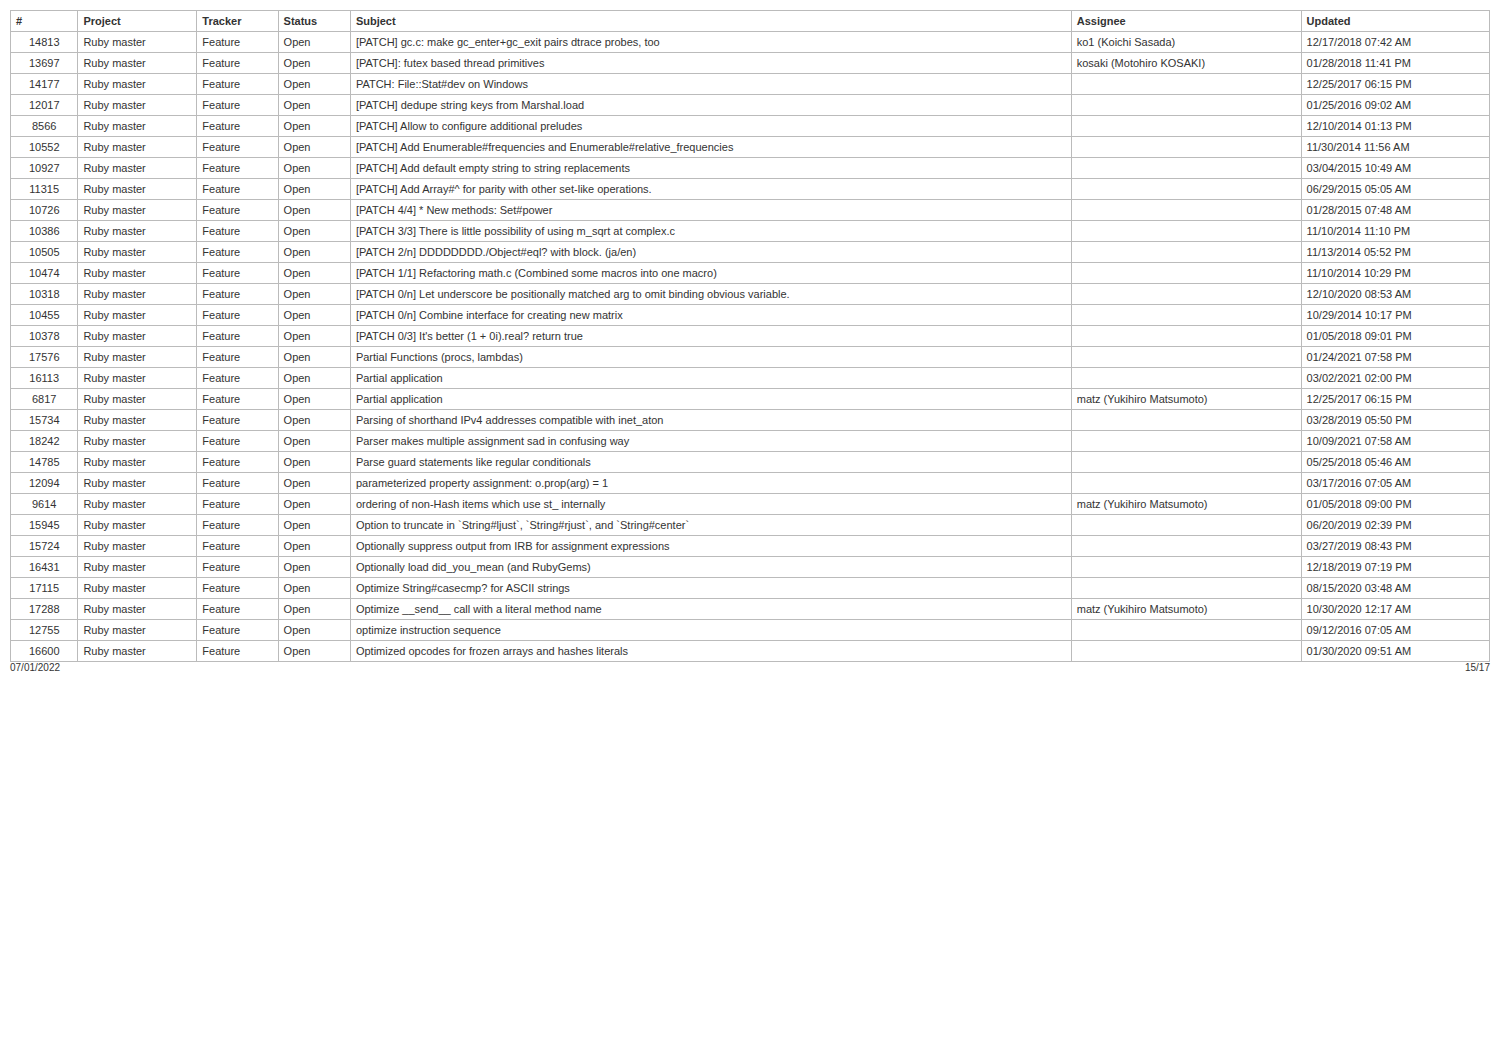| # | Project | Tracker | Status | Subject | Assignee | Updated |
| --- | --- | --- | --- | --- | --- | --- |
| 14813 | Ruby master | Feature | Open | [PATCH] gc.c: make gc_enter+gc_exit pairs dtrace probes, too | ko1 (Koichi Sasada) | 12/17/2018 07:42 AM |
| 13697 | Ruby master | Feature | Open | [PATCH]: futex based thread primitives | kosaki (Motohiro KOSAKI) | 01/28/2018 11:41 PM |
| 14177 | Ruby master | Feature | Open | PATCH: File::Stat#dev on Windows | | 12/25/2017 06:15 PM |
| 12017 | Ruby master | Feature | Open | [PATCH] dedupe string keys from Marshal.load | | 01/25/2016 09:02 AM |
| 8566 | Ruby master | Feature | Open | [PATCH] Allow to configure additional preludes | | 12/10/2014 01:13 PM |
| 10552 | Ruby master | Feature | Open | [PATCH] Add Enumerable#frequencies and Enumerable#relative_frequencies | | 11/30/2014 11:56 AM |
| 10927 | Ruby master | Feature | Open | [PATCH] Add default empty string to string replacements | | 03/04/2015 10:49 AM |
| 11315 | Ruby master | Feature | Open | [PATCH] Add Array#^ for parity with other set-like operations. | | 06/29/2015 05:05 AM |
| 10726 | Ruby master | Feature | Open | [PATCH 4/4] * New methods: Set#power | | 01/28/2015 07:48 AM |
| 10386 | Ruby master | Feature | Open | [PATCH 3/3] There is little possibility of using m_sqrt at complex.c | | 11/10/2014 11:10 PM |
| 10505 | Ruby master | Feature | Open | [PATCH 2/n] DDDDDDDD./Object#eql? with block. (ja/en) | | 11/13/2014 05:52 PM |
| 10474 | Ruby master | Feature | Open | [PATCH 1/1] Refactoring math.c (Combined some macros into one macro) | | 11/10/2014 10:29 PM |
| 10318 | Ruby master | Feature | Open | [PATCH 0/n] Let underscore be positionally matched arg to omit binding obvious variable. | | 12/10/2020 08:53 AM |
| 10455 | Ruby master | Feature | Open | [PATCH 0/n] Combine interface for creating new matrix | | 10/29/2014 10:17 PM |
| 10378 | Ruby master | Feature | Open | [PATCH 0/3] It's better (1 + 0i).real? return true | | 01/05/2018 09:01 PM |
| 17576 | Ruby master | Feature | Open | Partial Functions (procs, lambdas) | | 01/24/2021 07:58 PM |
| 16113 | Ruby master | Feature | Open | Partial application | | 03/02/2021 02:00 PM |
| 6817 | Ruby master | Feature | Open | Partial application | matz (Yukihiro Matsumoto) | 12/25/2017 06:15 PM |
| 15734 | Ruby master | Feature | Open | Parsing of shorthand IPv4 addresses compatible with inet_aton | | 03/28/2019 05:50 PM |
| 18242 | Ruby master | Feature | Open | Parser makes multiple assignment sad in confusing way | | 10/09/2021 07:58 AM |
| 14785 | Ruby master | Feature | Open | Parse guard statements like regular conditionals | | 05/25/2018 05:46 AM |
| 12094 | Ruby master | Feature | Open | parameterized property assignment: o.prop(arg) = 1 | | 03/17/2016 07:05 AM |
| 9614 | Ruby master | Feature | Open | ordering of non-Hash items which use st_ internally | matz (Yukihiro Matsumoto) | 01/05/2018 09:00 PM |
| 15945 | Ruby master | Feature | Open | Option to truncate in `String#ljust`, `String#rjust`, and `String#center` | | 06/20/2019 02:39 PM |
| 15724 | Ruby master | Feature | Open | Optionally suppress output from IRB for assignment expressions | | 03/27/2019 08:43 PM |
| 16431 | Ruby master | Feature | Open | Optionally load did_you_mean (and RubyGems) | | 12/18/2019 07:19 PM |
| 17115 | Ruby master | Feature | Open | Optimize String#casecmp? for ASCII strings | | 08/15/2020 03:48 AM |
| 17288 | Ruby master | Feature | Open | Optimize __send__ call with a literal method name | matz (Yukihiro Matsumoto) | 10/30/2020 12:17 AM |
| 12755 | Ruby master | Feature | Open | optimize instruction sequence | | 09/12/2016 07:05 AM |
| 16600 | Ruby master | Feature | Open | Optimized opcodes for frozen arrays and hashes literals | | 01/30/2020 09:51 AM |
07/01/2022
15/17